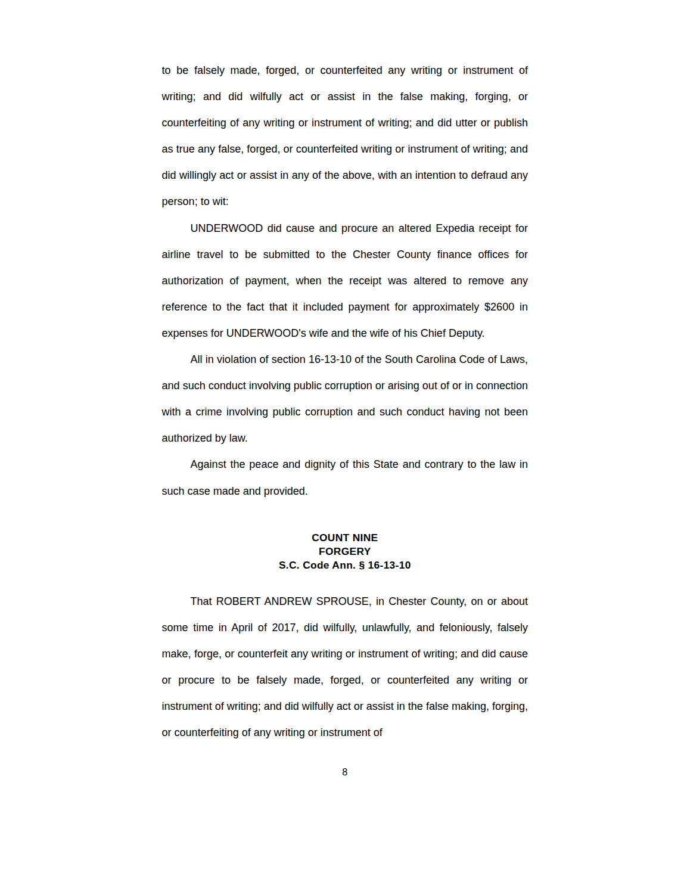to be falsely made, forged, or counterfeited any writing or instrument of writing; and did wilfully act or assist in the false making, forging, or counterfeiting of any writing or instrument of writing; and did utter or publish as true any false, forged, or counterfeited writing or instrument of writing; and did willingly act or assist in any of the above, with an intention to defraud any person; to wit:
UNDERWOOD did cause and procure an altered Expedia receipt for airline travel to be submitted to the Chester County finance offices for authorization of payment, when the receipt was altered to remove any reference to the fact that it included payment for approximately $2600 in expenses for UNDERWOOD's wife and the wife of his Chief Deputy.
All in violation of section 16-13-10 of the South Carolina Code of Laws, and such conduct involving public corruption or arising out of or in connection with a crime involving public corruption and such conduct having not been authorized by law.
Against the peace and dignity of this State and contrary to the law in such case made and provided.
COUNT NINE FORGERY S.C. Code Ann. § 16-13-10
That ROBERT ANDREW SPROUSE, in Chester County, on or about some time in April of 2017, did wilfully, unlawfully, and feloniously, falsely make, forge, or counterfeit any writing or instrument of writing; and did cause or procure to be falsely made, forged, or counterfeited any writing or instrument of writing; and did wilfully act or assist in the false making, forging, or counterfeiting of any writing or instrument of
8